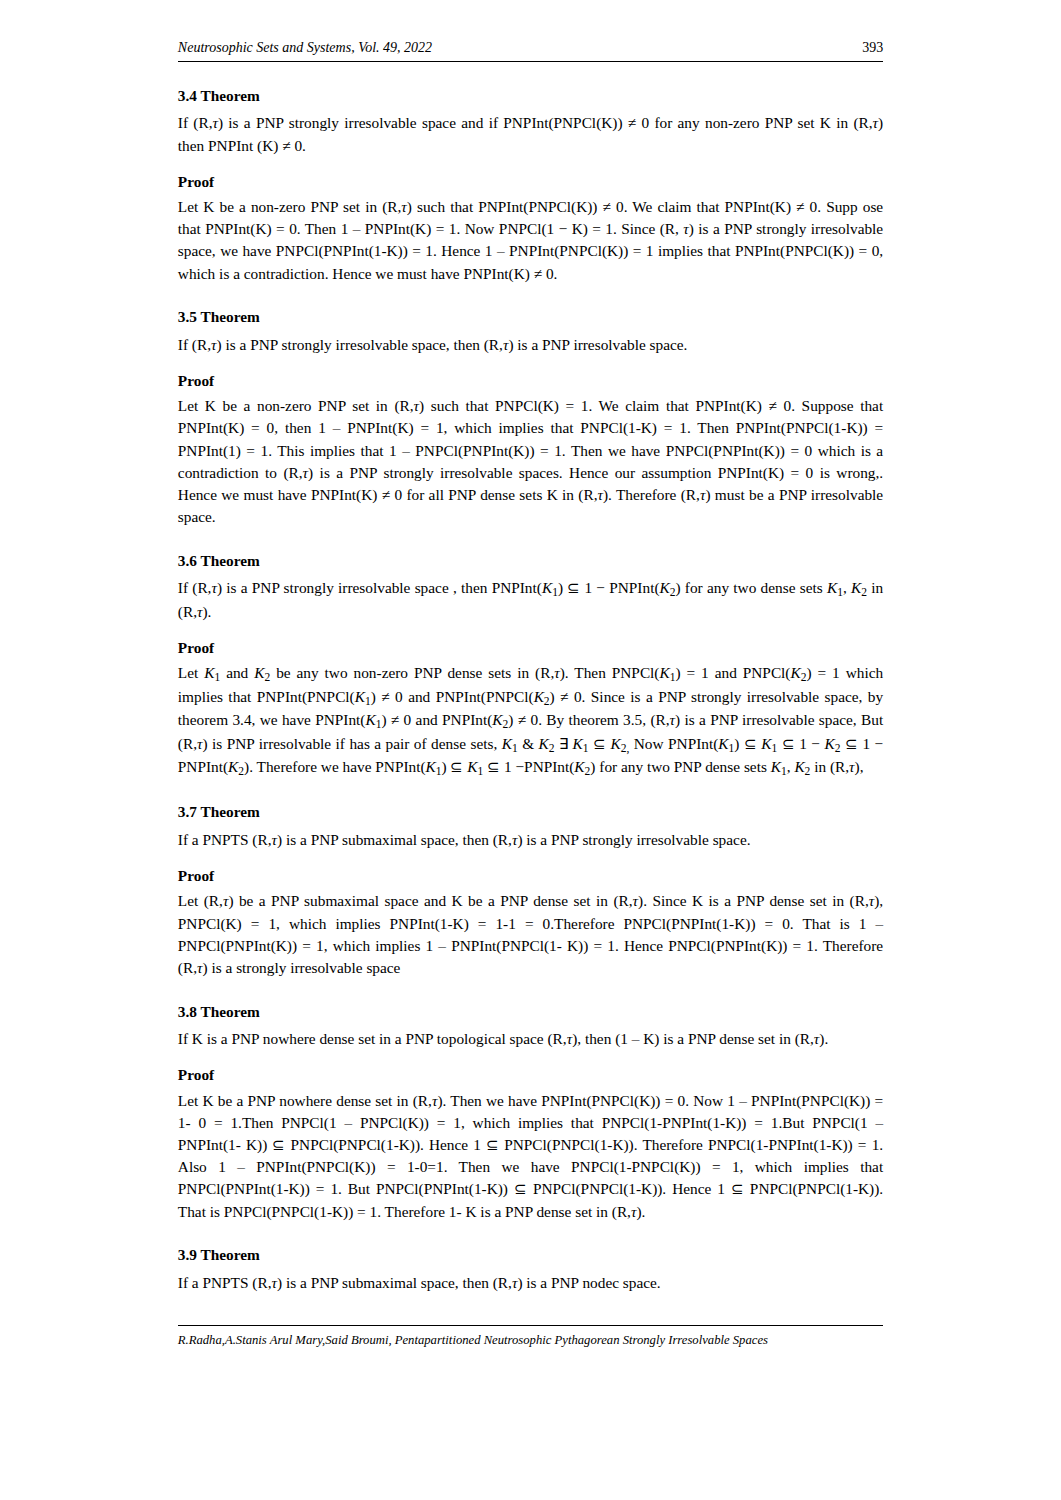Neutrosophic Sets and Systems, Vol. 49, 2022 393
3.4 Theorem
If (R,τ) is a PNP strongly irresolvable space and if PNPInt(PNPCl(K)) ≠ 0 for any non-zero PNP set K in (R,τ) then PNPInt (K) ≠ 0.
Proof
Let K be a non-zero PNP set in (R,τ) such that PNPInt(PNPCl(K)) ≠ 0. We claim that PNPInt(K) ≠ 0. Supp ose that PNPInt(K) = 0. Then 1 – PNPInt(K) = 1. Now PNPCl(1 − K) = 1. Since (R, τ) is a PNP strongly irresolvable space, we have PNPCl(PNPInt(1-K)) = 1. Hence 1 – PNPInt(PNPCl(K)) = 1 implies that PNPInt(PNPCl(K)) = 0, which is a contradiction. Hence we must have PNPInt(K) ≠ 0.
3.5 Theorem
If (R,τ) is a PNP strongly irresolvable space, then (R,τ) is a PNP irresolvable space.
Proof
Let K be a non-zero PNP set in (R,τ) such that PNPCl(K) = 1. We claim that PNPInt(K) ≠ 0. Suppose that PNPInt(K) = 0, then 1 – PNPInt(K) = 1, which implies that PNPCl(1-K) = 1. Then PNPInt(PNPCl(1-K)) = PNPInt(1) = 1. This implies that 1 – PNPCl(PNPInt(K)) = 1. Then we have PNPCl(PNPInt(K)) = 0 which is a contradiction to (R,τ) is a PNP strongly irresolvable spaces. Hence our assumption PNPInt(K) = 0 is wrong,. Hence we must have PNPInt(K) ≠ 0 for all PNP dense sets K in (R,τ). Therefore (R,τ) must be a PNP irresolvable space.
3.6 Theorem
If (R,τ) is a PNP strongly irresolvable space , then PNPInt(K1) ⊆ 1 − PNPInt(K2) for any two dense sets K1, K2 in (R,τ).
Proof
Let K1 and K2 be any two non-zero PNP dense sets in (R,τ). Then PNPCl(K1) = 1 and PNPCl(K2) = 1 which implies that PNPInt(PNPCl(K1) ≠ 0 and PNPInt(PNPCl(K2) ≠ 0. Since is a PNP strongly irresolvable space, by theorem 3.4, we have PNPInt(K1) ≠ 0 and PNPInt(K2) ≠ 0. By theorem 3.5, (R,τ) is a PNP irresolvable space, But (R,τ) is PNP irresolvable if has a pair of dense sets, K1 & K2 ∃ K1 ⊆ K2, Now PNPInt(K1) ⊆ K1 ⊆ 1 − K2 ⊆ 1 − PNPInt(K2). Therefore we have PNPInt(K1) ⊆ K1 ⊆ 1 −PNPInt(K2) for any two PNP dense sets K1, K2 in (R,τ),
3.7 Theorem
If a PNPTS (R,τ) is a PNP submaximal space, then (R,τ) is a PNP strongly irresolvable space.
Proof
Let (R,τ) be a PNP submaximal space and K be a PNP dense set in (R,τ). Since K is a PNP dense set in (R,τ), PNPCl(K) = 1, which implies PNPInt(1-K) = 1-1 = 0.Therefore PNPCl(PNPInt(1-K)) = 0. That is 1 – PNPCl(PNPInt(K)) = 1, which implies 1 – PNPInt(PNPCl(1- K)) = 1. Hence PNPCl(PNPInt(K)) = 1. Therefore (R,τ) is a strongly irresolvable space
3.8 Theorem
If K is a PNP nowhere dense set in a PNP topological space (R,τ), then (1 – K) is a PNP dense set in (R,τ).
Proof
Let K be a PNP nowhere dense set in (R,τ). Then we have PNPInt(PNPCl(K)) = 0. Now 1 – PNPInt(PNPCl(K)) = 1- 0 = 1.Then PNPCl(1 – PNPCl(K)) = 1, which implies that PNPCl(1-PNPInt(1-K)) = 1.But PNPCl(1 – PNPInt(1- K)) ⊆ PNPCl(PNPCl(1-K)). Hence 1 ⊆ PNPCl(PNPCl(1-K)). Therefore PNPCl(1-PNPInt(1-K)) = 1. Also 1 – PNPInt(PNPCl(K)) = 1-0=1. Then we have PNPCl(1-PNPCl(K)) = 1, which implies that PNPCl(PNPInt(1-K)) = 1. But PNPCl(PNPInt(1-K)) ⊆ PNPCl(PNPCl(1-K)). Hence 1 ⊆ PNPCl(PNPCl(1-K)). That is PNPCl(PNPCl(1-K)) = 1. Therefore 1- K is a PNP dense set in (R,τ).
3.9 Theorem
If a PNPTS (R,τ) is a PNP submaximal space, then (R,τ) is a PNP nodec space.
R.Radha,A.Stanis Arul Mary,Said Broumi, Pentapartitioned Neutrosophic Pythagorean Strongly Irresolvable Spaces